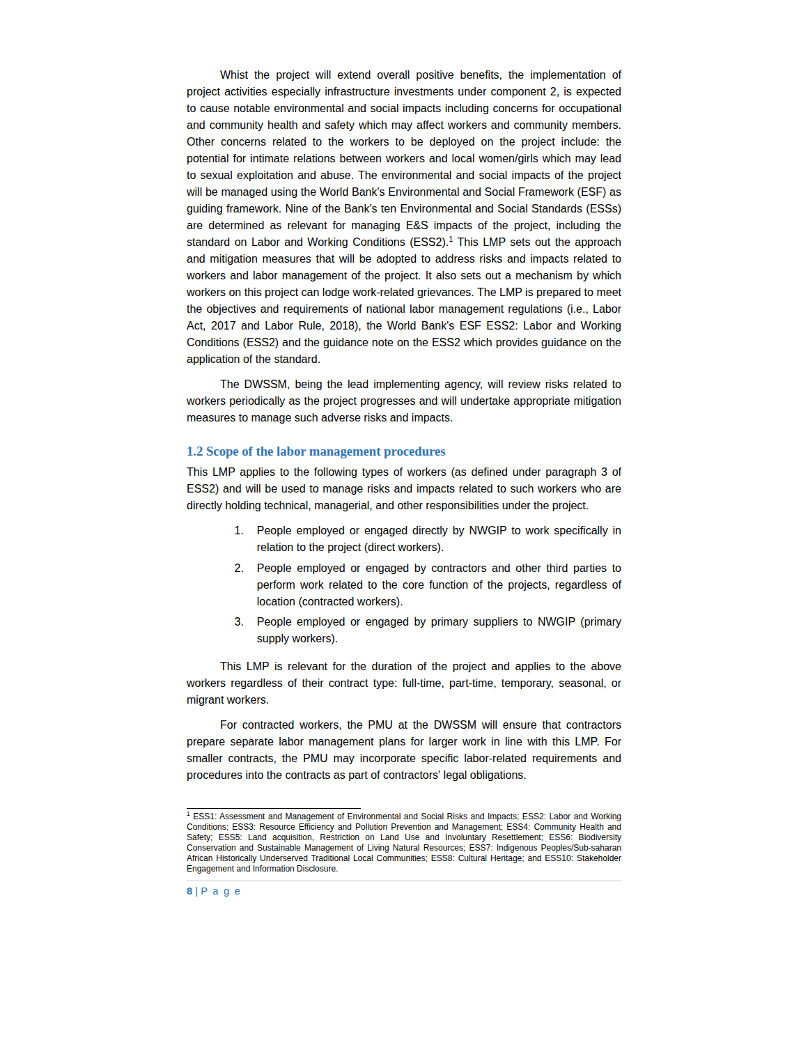Whist the project will extend overall positive benefits, the implementation of project activities especially infrastructure investments under component 2, is expected to cause notable environmental and social impacts including concerns for occupational and community health and safety which may affect workers and community members. Other concerns related to the workers to be deployed on the project include: the potential for intimate relations between workers and local women/girls which may lead to sexual exploitation and abuse. The environmental and social impacts of the project will be managed using the World Bank's Environmental and Social Framework (ESF) as guiding framework. Nine of the Bank's ten Environmental and Social Standards (ESSs) are determined as relevant for managing E&S impacts of the project, including the standard on Labor and Working Conditions (ESS2).1 This LMP sets out the approach and mitigation measures that will be adopted to address risks and impacts related to workers and labor management of the project. It also sets out a mechanism by which workers on this project can lodge work-related grievances. The LMP is prepared to meet the objectives and requirements of national labor management regulations (i.e., Labor Act, 2017 and Labor Rule, 2018), the World Bank's ESF ESS2: Labor and Working Conditions (ESS2) and the guidance note on the ESS2 which provides guidance on the application of the standard.
The DWSSM, being the lead implementing agency, will review risks related to workers periodically as the project progresses and will undertake appropriate mitigation measures to manage such adverse risks and impacts.
1.2 Scope of the labor management procedures
This LMP applies to the following types of workers (as defined under paragraph 3 of ESS2) and will be used to manage risks and impacts related to such workers who are directly holding technical, managerial, and other responsibilities under the project.
People employed or engaged directly by NWGIP to work specifically in relation to the project (direct workers).
People employed or engaged by contractors and other third parties to perform work related to the core function of the projects, regardless of location (contracted workers).
People employed or engaged by primary suppliers to NWGIP (primary supply workers).
This LMP is relevant for the duration of the project and applies to the above workers regardless of their contract type: full-time, part-time, temporary, seasonal, or migrant workers.
For contracted workers, the PMU at the DWSSM will ensure that contractors prepare separate labor management plans for larger work in line with this LMP. For smaller contracts, the PMU may incorporate specific labor-related requirements and procedures into the contracts as part of contractors' legal obligations.
1 ESS1: Assessment and Management of Environmental and Social Risks and Impacts; ESS2: Labor and Working Conditions; ESS3: Resource Efficiency and Pollution Prevention and Management; ESS4: Community Health and Safety; ESS5: Land acquisition, Restriction on Land Use and Involuntary Resettlement; ESS6: Biodiversity Conservation and Sustainable Management of Living Natural Resources; ESS7: Indigenous Peoples/Sub-saharan African Historically Underserved Traditional Local Communities; ESS8: Cultural Heritage; and ESS10: Stakeholder Engagement and Information Disclosure.
8 | P a g e